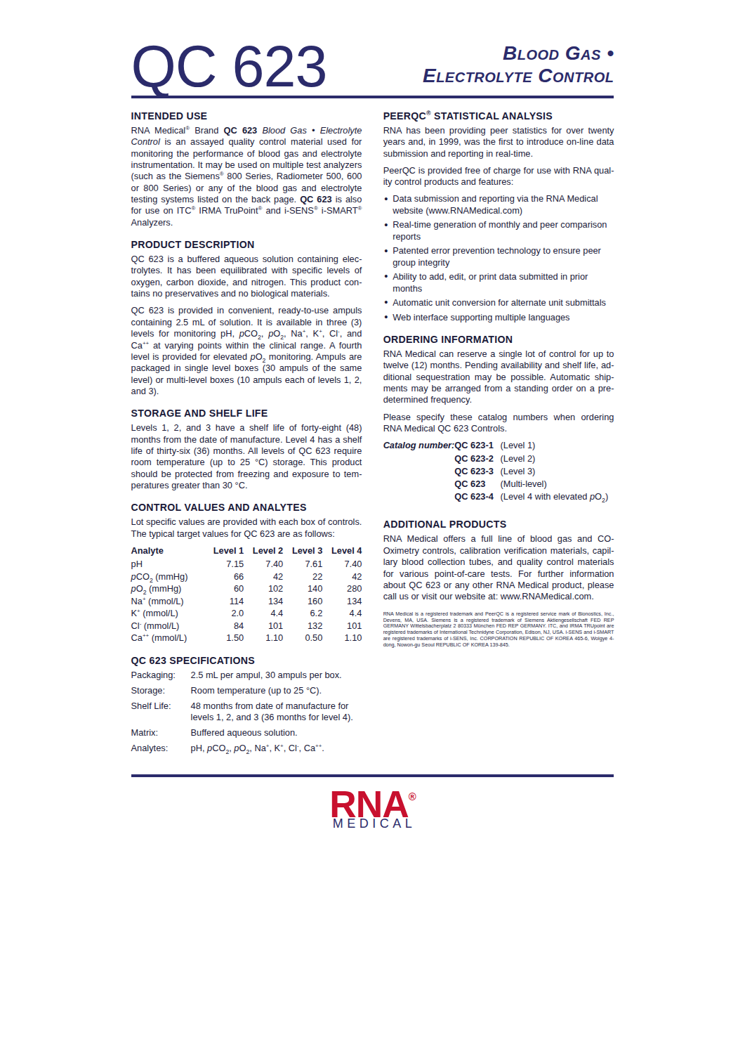QC 623
Blood Gas •
Electrolyte Control
Intended Use
RNA Medical® Brand QC 623 Blood Gas • Electrolyte Control is an assayed quality control material used for monitoring the performance of blood gas and electrolyte instrumentation. It may be used on multiple test analyzers (such as the Siemens® 800 Series, Radiometer 500, 600 or 800 Series) or any of the blood gas and electrolyte testing systems listed on the back page. QC 623 is also for use on ITC® IRMA TruPoint® and i-SENS® i-SMART® Analyzers.
Product Description
QC 623 is a buffered aqueous solution containing electrolytes. It has been equilibrated with specific levels of oxygen, carbon dioxide, and nitrogen. This product contains no preservatives and no biological materials.
QC 623 is provided in convenient, ready-to-use ampuls containing 2.5 mL of solution. It is available in three (3) levels for monitoring pH, p CO2, p O2, Na+, K+, Cl-, and Ca++ at varying points within the clinical range. A fourth level is provided for elevated p O2 monitoring. Ampuls are packaged in single level boxes (30 ampuls of the same level) or multi-level boxes (10 ampuls each of levels 1, 2, and 3).
Storage and Shelf Life
Levels 1, 2, and 3 have a shelf life of forty-eight (48) months from the date of manufacture. Level 4 has a shelf life of thirty-six (36) months. All levels of QC 623 require room temperature (up to 25 °C) storage. This product should be protected from freezing and exposure to temperatures greater than 30 °C.
Control Values and Analytes
Lot specific values are provided with each box of controls. The typical target values for QC 623 are as follows:
| Analyte | Level 1 | Level 2 | Level 3 | Level 4 |
| --- | --- | --- | --- | --- |
| pH | 7.15 | 7.40 | 7.61 | 7.40 |
| p CO 2 (mmHg) | 66 | 42 | 22 | 42 |
| p O 2 (mmHg) | 60 | 102 | 140 | 280 |
| Na + (mmol/L) | 114 | 134 | 160 | 134 |
| K + (mmol/L) | 2.0 | 4.4 | 6.2 | 4.4 |
| Cl - (mmol/L) | 84 | 101 | 132 | 101 |
| Ca ++ (mmol/L) | 1.50 | 1.10 | 0.50 | 1.10 |
QC 623 Specifications
| Packaging: | 2.5 mL per ampul, 30 ampuls per box. |
| Storage: | Room temperature (up to 25 °C). |
| Shelf Life: | 48 months from date of manufacture for levels 1, 2, and 3 (36 months for level 4). |
| Matrix: | Buffered aqueous solution. |
| Analytes: | pH, p CO 2 , p O 2 , Na + , K + , Cl - , Ca ++ . |
PeerQC® Statistical Analysis
RNA has been providing peer statistics for over twenty years and, in 1999, was the first to introduce on-line data submission and reporting in real-time.
PeerQC is provided free of charge for use with RNA quality control products and features:
Data submission and reporting via the RNA Medical website (www.RNAMedical.com)
Real-time generation of monthly and peer comparison reports
Patented error prevention technology to ensure peer group integrity
Ability to add, edit, or print data submitted in prior months
Automatic unit conversion for alternate unit submittals
Web interface supporting multiple languages
Ordering Information
RNA Medical can reserve a single lot of control for up to twelve (12) months. Pending availability and shelf life, additional sequestration may be possible. Automatic shipments may be arranged from a standing order on a predetermined frequency.
Please specify these catalog numbers when ordering RNA Medical QC 623 Controls.
| Catalog number: | QC 623-1 | (Level 1) |
| | QC 623-2 | (Level 2) |
| | QC 623-3 | (Level 3) |
| | QC 623 | (Multi-level) |
| | QC 623-4 | (Level 4 with elevated p O 2 ) |
Additional Products
RNA Medical offers a full line of blood gas and CO-Oximetry controls, calibration verification materials, capillary blood collection tubes, and quality control materials for various point-of-care tests. For further information about QC 623 or any other RNA Medical product, please call us or visit our website at: www.RNAMedical.com.
RNA Medical is a registered trademark and PeerQC is a registered service mark of Bionostics, Inc., Devens, MA, USA. Siemens is a registered trademark of Siemens Aktiengesellschaft FED REP GERMANY Wittelsbacherplatz 2 80333 München FED REP GERMANY. ITC, and IRMA TRUpoint are registered trademarks of International Technidyne Corporation, Edison, NJ, USA. i-SENS and i-SMART are registered trademarks of i-SENS, Inc. CORPORATION REPUBLIC OF KOREA 465-6, Wolgye 4-dong, Nowon-gu Seoul REPUBLIC OF KOREA 139-845.
RNA® MEDICAL